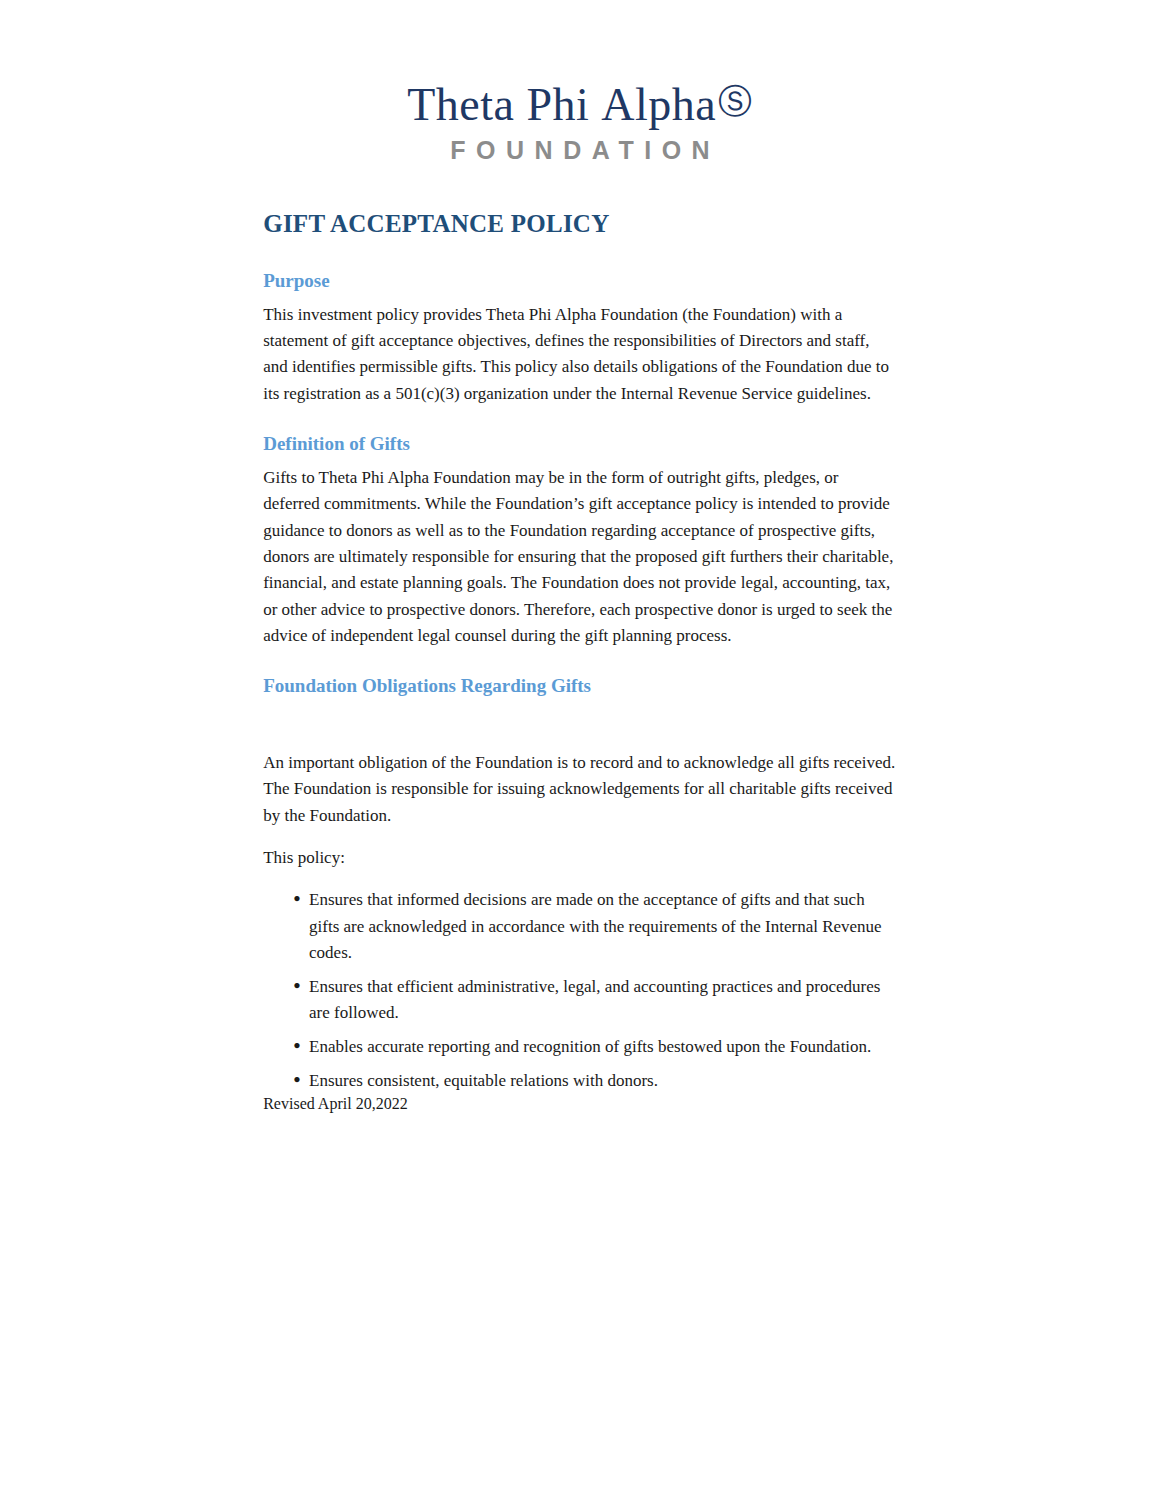Theta Phi AlphaⓈ
FOUNDATION
GIFT ACCEPTANCE POLICY
Purpose
This investment policy provides Theta Phi Alpha Foundation (the Foundation) with a statement of gift acceptance objectives, defines the responsibilities of Directors and staff, and identifies permissible gifts. This policy also details obligations of the Foundation due to its registration as a 501(c)(3) organization under the Internal Revenue Service guidelines.
Definition of Gifts
Gifts to Theta Phi Alpha Foundation may be in the form of outright gifts, pledges, or deferred commitments. While the Foundation’s gift acceptance policy is intended to provide guidance to donors as well as to the Foundation regarding acceptance of prospective gifts, donors are ultimately responsible for ensuring that the proposed gift furthers their charitable, financial, and estate planning goals. The Foundation does not provide legal, accounting, tax, or other advice to prospective donors. Therefore, each prospective donor is urged to seek the advice of independent legal counsel during the gift planning process.
Foundation Obligations Regarding Gifts
An important obligation of the Foundation is to record and to acknowledge all gifts received. The Foundation is responsible for issuing acknowledgements for all charitable gifts received by the Foundation.
This policy:
Ensures that informed decisions are made on the acceptance of gifts and that such gifts are acknowledged in accordance with the requirements of the Internal Revenue codes.
Ensures that efficient administrative, legal, and accounting practices and procedures are followed.
Enables accurate reporting and recognition of gifts bestowed upon the Foundation.
Ensures consistent, equitable relations with donors.
Revised April 20,2022